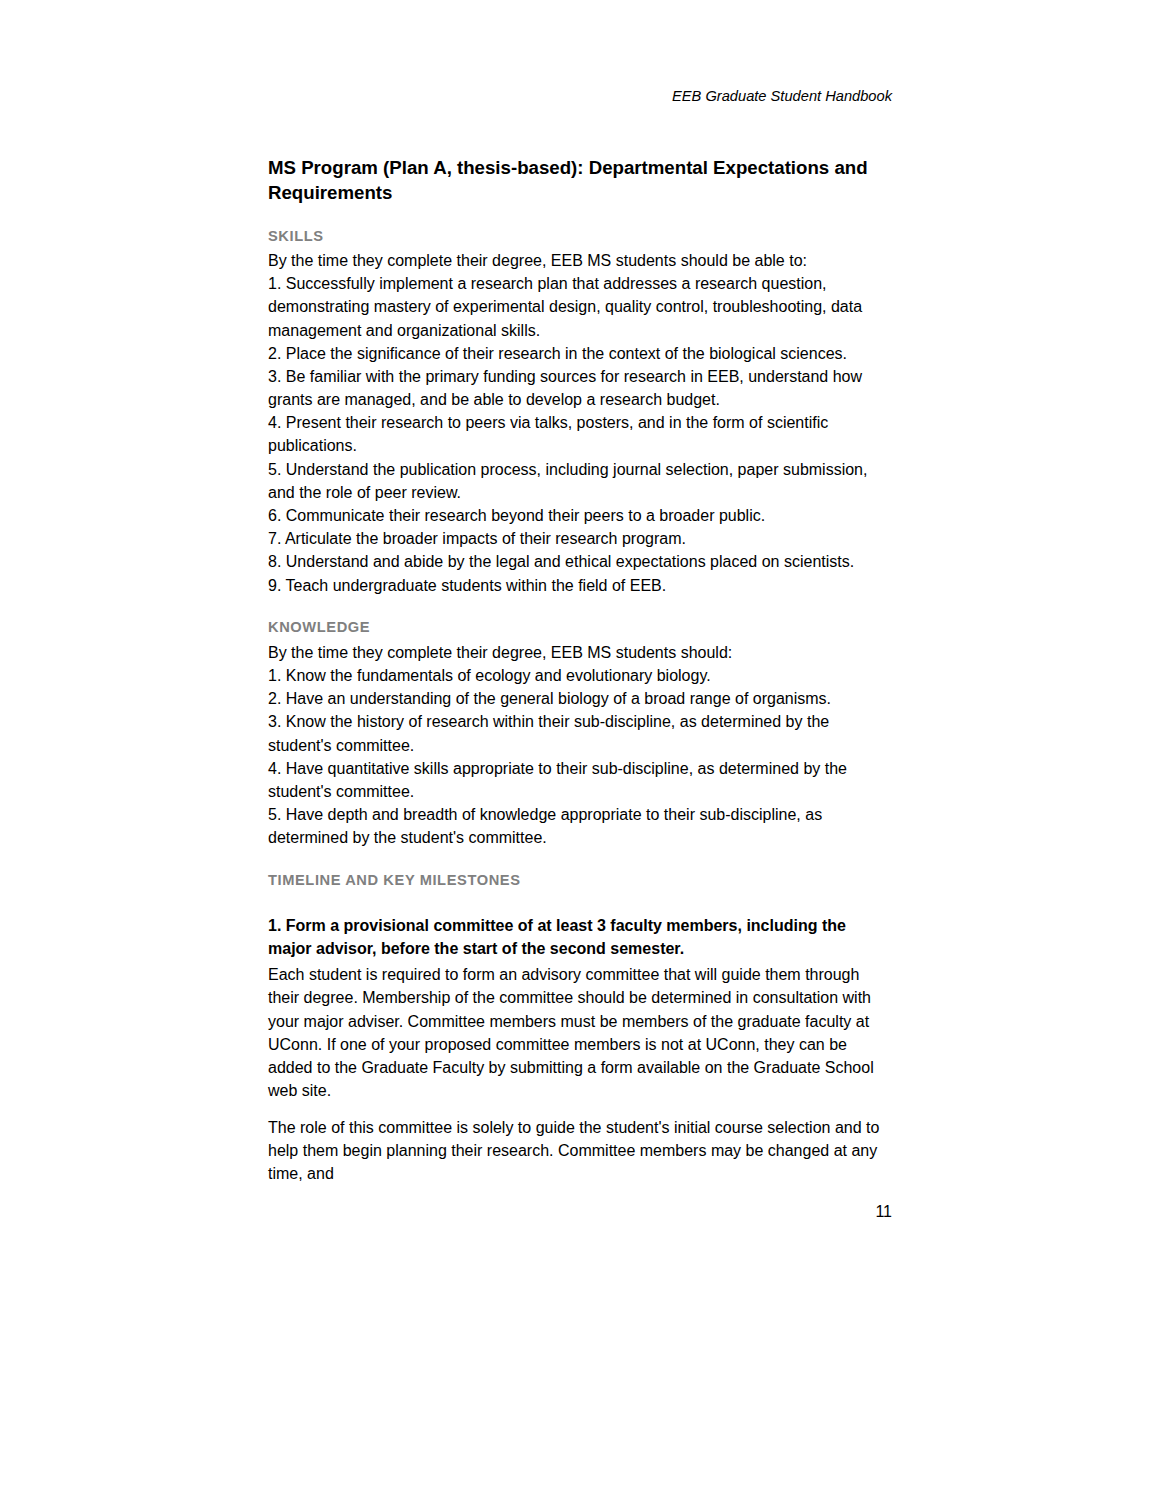EEB Graduate Student Handbook
MS Program (Plan A, thesis-based): Departmental Expectations and Requirements
SKILLS
By the time they complete their degree, EEB MS students should be able to:
1. Successfully implement a research plan that addresses a research question, demonstrating mastery of experimental design, quality control, troubleshooting, data management and organizational skills.
2. Place the significance of their research in the context of the biological sciences.
3. Be familiar with the primary funding sources for research in EEB, understand how grants are managed, and be able to develop a research budget.
4. Present their research to peers via talks, posters, and in the form of scientific publications.
5. Understand the publication process, including journal selection, paper submission, and the role of peer review.
6. Communicate their research beyond their peers to a broader public.
7. Articulate the broader impacts of their research program.
8. Understand and abide by the legal and ethical expectations placed on scientists.
9. Teach undergraduate students within the field of EEB.
KNOWLEDGE
By the time they complete their degree, EEB MS students should:
1. Know the fundamentals of ecology and evolutionary biology.
2. Have an understanding of the general biology of a broad range of organisms.
3. Know the history of research within their sub-discipline, as determined by the student's committee.
4. Have quantitative skills appropriate to their sub-discipline, as determined by the student's committee.
5. Have depth and breadth of knowledge appropriate to their sub-discipline, as determined by the student's committee.
TIMELINE AND KEY MILESTONES
1. Form a provisional committee of at least 3 faculty members, including the major advisor, before the start of the second semester.
Each student is required to form an advisory committee that will guide them through their degree. Membership of the committee should be determined in consultation with your major adviser. Committee members must be members of the graduate faculty at UConn. If one of your proposed committee members is not at UConn, they can be added to the Graduate Faculty by submitting a form available on the Graduate School web site.
The role of this committee is solely to guide the student's initial course selection and to help them begin planning their research. Committee members may be changed at any time, and
11